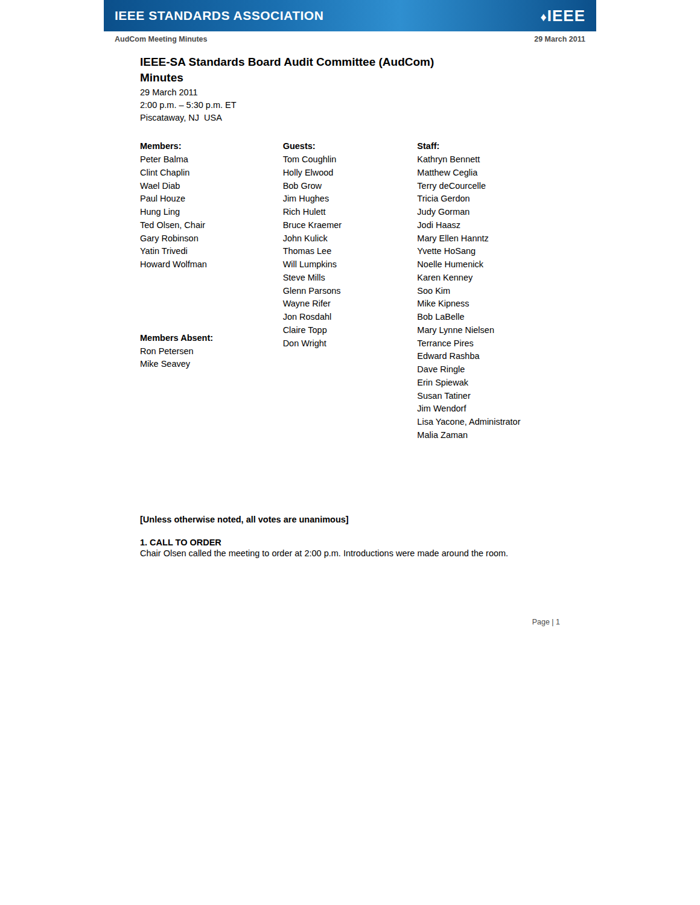IEEE STANDARDS ASSOCIATION
♦IEEE
AudCom Meeting Minutes
29 March 2011
IEEE-SA Standards Board Audit Committee (AudCom)
Minutes
29 March 2011
2:00 p.m. – 5:30 p.m. ET
Piscataway, NJ USA
Members:
Peter Balma
Clint Chaplin
Wael Diab
Paul Houze
Hung Ling
Ted Olsen, Chair
Gary Robinson
Yatin Trivedi
Howard Wolfman
Members Absent:
Ron Petersen
Mike Seavey
Guests:
Tom Coughlin
Holly Elwood
Bob Grow
Jim Hughes
Rich Hulett
Bruce Kraemer
John Kulick
Thomas Lee
Will Lumpkins
Steve Mills
Glenn Parsons
Wayne Rifer
Jon Rosdahl
Claire Topp
Don Wright
Staff:
Kathryn Bennett
Matthew Ceglia
Terry deCourcelle
Tricia Gerdon
Judy Gorman
Jodi Haasz
Mary Ellen Hanntz
Yvette HoSang
Noelle Humenick
Karen Kenney
Soo Kim
Mike Kipness
Bob LaBelle
Mary Lynne Nielsen
Terrance Pires
Edward Rashba
Dave Ringle
Erin Spiewak
Susan Tatiner
Jim Wendorf
Lisa Yacone, Administrator
Malia Zaman
[Unless otherwise noted, all votes are unanimous]
1. CALL TO ORDER
Chair Olsen called the meeting to order at 2:00 p.m. Introductions were made around the room.
Page | 1